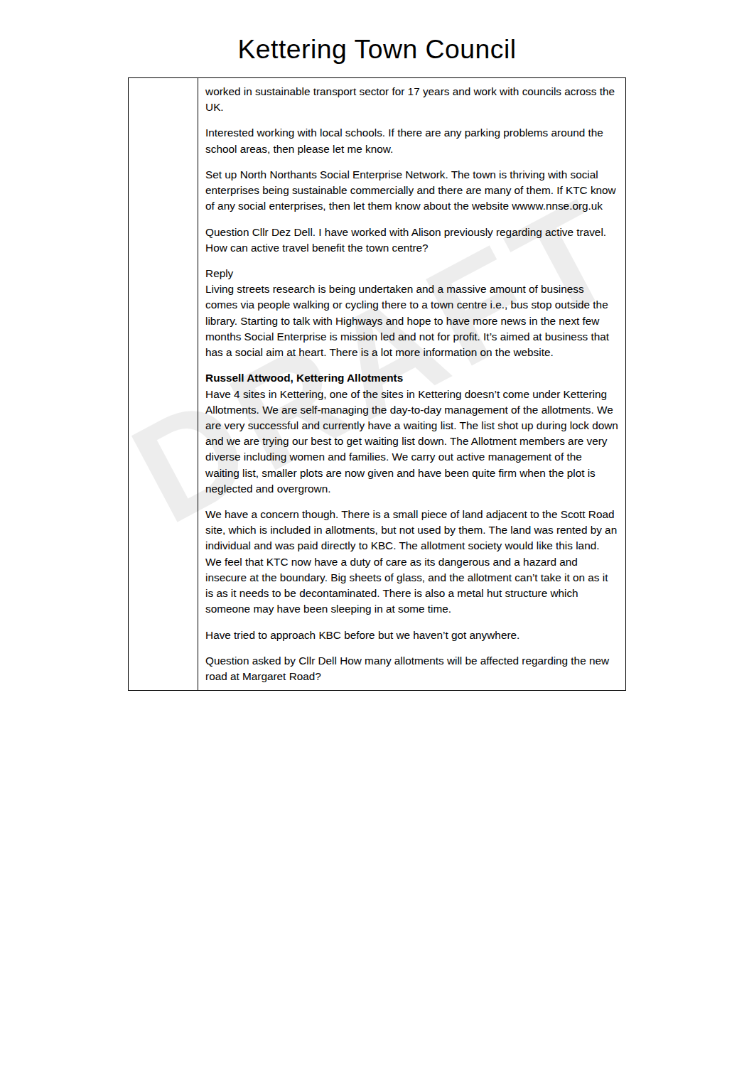Kettering Town Council
DRAFT
| | worked in sustainable transport sector for 17 years and work with councils across the UK. Interested working with local schools. If there are any parking problems around the school areas, then please let me know. Set up North Northants Social Enterprise Network. The town is thriving with social enterprises being sustainable commercially and there are many of them. If KTC know of any social enterprises, then let them know about the website wwww.nnse.org.uk Question Cllr Dez Dell. I have worked with Alison previously regarding active travel. How can active travel benefit the town centre? Reply Living streets research is being undertaken and a massive amount of business comes via people walking or cycling there to a town centre i.e., bus stop outside the library. Starting to talk with Highways and hope to have more news in the next few months Social Enterprise is mission led and not for profit. It’s aimed at business that has a social aim at heart. There is a lot more information on the website. Russell Attwood, Kettering Allotments Have 4 sites in Kettering, one of the sites in Kettering doesn’t come under Kettering Allotments. We are self-managing the day-to-day management of the allotments. We are very successful and currently have a waiting list. The list shot up during lock down and we are trying our best to get waiting list down. The Allotment members are very diverse including women and families. We carry out active management of the waiting list, smaller plots are now given and have been quite firm when the plot is neglected and overgrown. We have a concern though. There is a small piece of land adjacent to the Scott Road site, which is included in allotments, but not used by them. The land was rented by an individual and was paid directly to KBC. The allotment society would like this land. We feel that KTC now have a duty of care as its dangerous and a hazard and insecure at the boundary. Big sheets of glass, and the allotment can’t take it on as it is as it needs to be decontaminated. There is also a metal hut structure which someone may have been sleeping in at some time. Have tried to approach KBC before but we haven’t got anywhere. Question asked by Cllr Dell How many allotments will be affected regarding the new road at Margaret Road? |